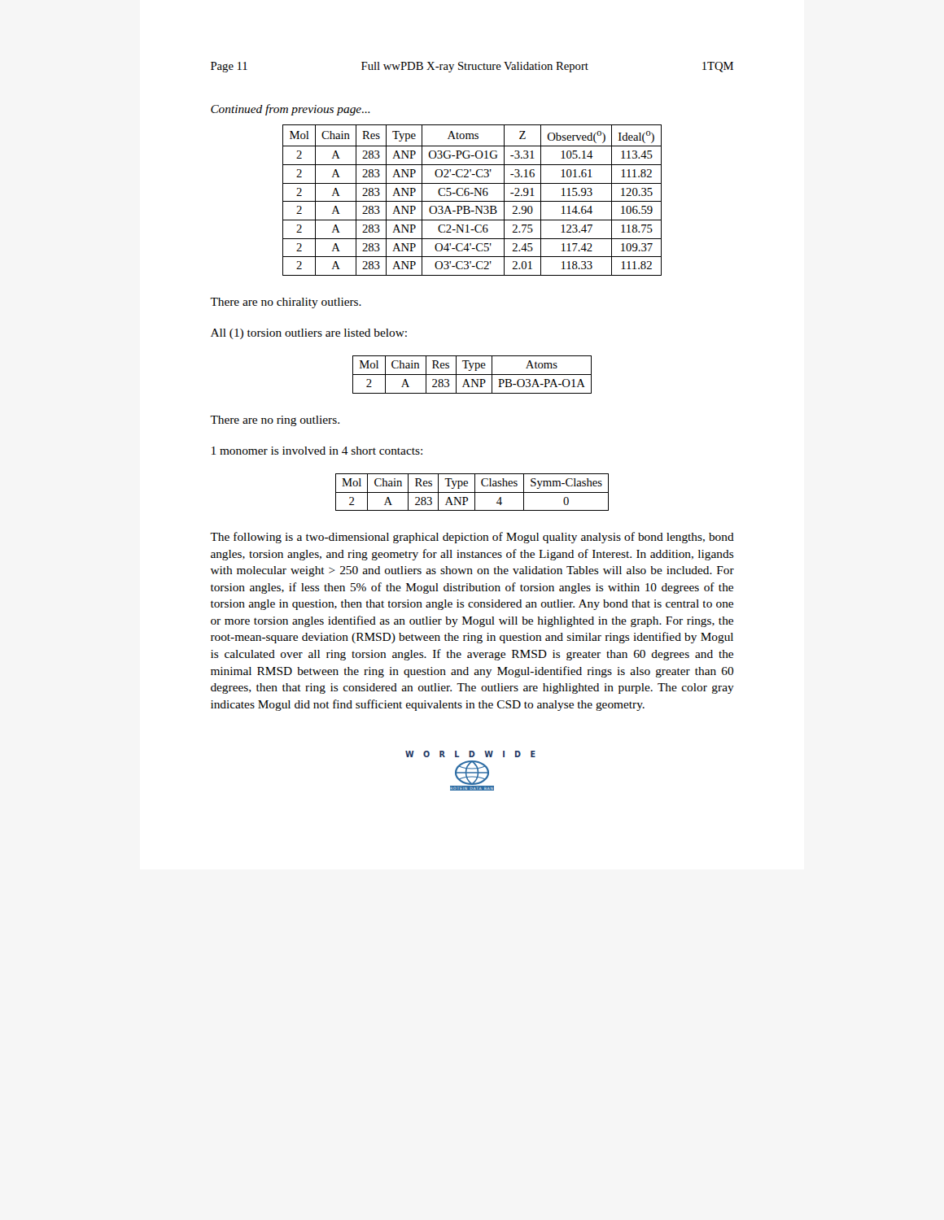Page 11
Full wwPDB X-ray Structure Validation Report
1TQM
Continued from previous page...
| Mol | Chain | Res | Type | Atoms | Z | Observed( o ) | Ideal( o ) |
| --- | --- | --- | --- | --- | --- | --- | --- |
| 2 | A | 283 | ANP | O3G-PG-O1G | -3.31 | 105.14 | 113.45 |
| 2 | A | 283 | ANP | O2'-C2'-C3' | -3.16 | 101.61 | 111.82 |
| 2 | A | 283 | ANP | C5-C6-N6 | -2.91 | 115.93 | 120.35 |
| 2 | A | 283 | ANP | O3A-PB-N3B | 2.90 | 114.64 | 106.59 |
| 2 | A | 283 | ANP | C2-N1-C6 | 2.75 | 123.47 | 118.75 |
| 2 | A | 283 | ANP | O4'-C4'-C5' | 2.45 | 117.42 | 109.37 |
| 2 | A | 283 | ANP | O3'-C3'-C2' | 2.01 | 118.33 | 111.82 |
There are no chirality outliers.
All (1) torsion outliers are listed below:
| Mol | Chain | Res | Type | Atoms |
| --- | --- | --- | --- | --- |
| 2 | A | 283 | ANP | PB-O3A-PA-O1A |
There are no ring outliers.
1 monomer is involved in 4 short contacts:
| Mol | Chain | Res | Type | Clashes | Symm-Clashes |
| --- | --- | --- | --- | --- | --- |
| 2 | A | 283 | ANP | 4 | 0 |
The following is a two-dimensional graphical depiction of Mogul quality analysis of bond lengths, bond angles, torsion angles, and ring geometry for all instances of the Ligand of Interest. In addition, ligands with molecular weight > 250 and outliers as shown on the validation Tables will also be included. For torsion angles, if less then 5% of the Mogul distribution of torsion angles is within 10 degrees of the torsion angle in question, then that torsion angle is considered an outlier. Any bond that is central to one or more torsion angles identified as an outlier by Mogul will be highlighted in the graph. For rings, the root-mean-square deviation (RMSD) between the ring in question and similar rings identified by Mogul is calculated over all ring torsion angles. If the average RMSD is greater than 60 degrees and the minimal RMSD between the ring in question and any Mogul-identified rings is also greater than 60 degrees, then that ring is considered an outlier. The outliers are highlighted in purple. The color gray indicates Mogul did not find sufficient equivalents in the CSD to analyse the geometry.
W O R L D W I D E
PROTEIN DATA BANK